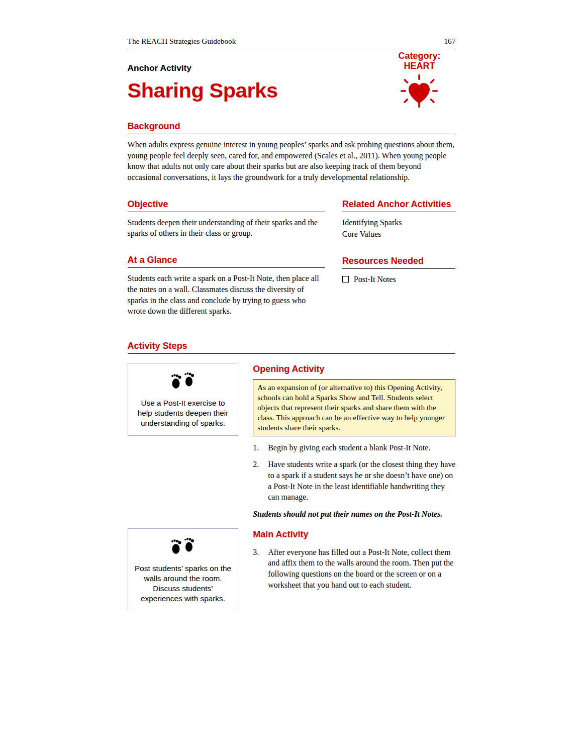The REACH Strategies Guidebook 167
Category:
HEART
Anchor Activity
Sharing Sparks
Background
When adults express genuine interest in young peoples’ sparks and ask probing questions about them, young people feel deeply seen, cared for, and empowered (Scales et al., 2011). When young people know that adults not only care about their sparks but are also keeping track of them beyond occasional conversations, it lays the groundwork for a truly developmental relationship.
Objective
Students deepen their understanding of their sparks and the sparks of others in their class or group.
At a Glance
Students each write a spark on a Post-It Note, then place all the notes on a wall. Classmates discuss the diversity of sparks in the class and conclude by trying to guess who wrote down the different sparks.
Related Anchor Activities
Identifying Sparks
Core Values
Resources Needed
Post-It Notes
Activity Steps
Use a Post-It exercise to help students deepen their understanding of sparks.
Opening Activity
As an expansion of (or alternative to) this Opening Activity, schools can hold a Sparks Show and Tell. Students select objects that represent their sparks and share them with the class. This approach can be an effective way to help younger students share their sparks.
Begin by giving each student a blank Post-It Note.
Have students write a spark (or the closest thing they have to a spark if a student says he or she doesn’t have one) on a Post-It Note in the least identifiable handwriting they can manage.
Students should not put their names on the Post-It Notes.
Post students’ sparks on the walls around the room. Discuss students’ experiences with sparks.
Main Activity
After everyone has filled out a Post-It Note, collect them and affix them to the walls around the room. Then put the following questions on the board or the screen or on a worksheet that you hand out to each student.